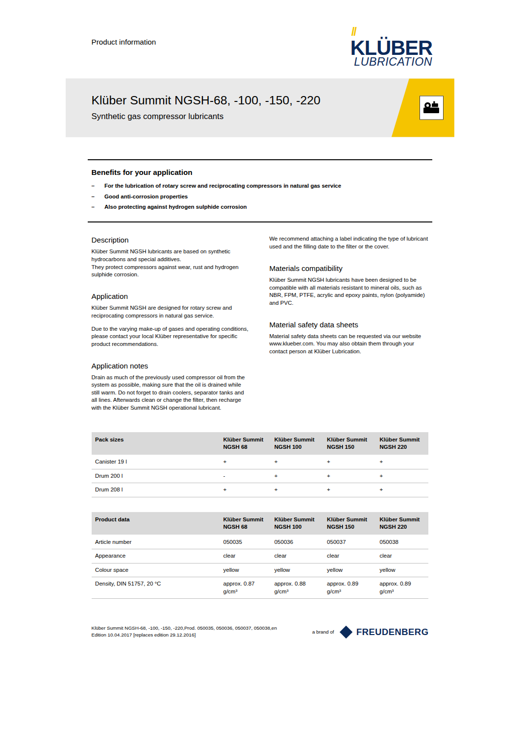Product information
// KLÜBER LUBRICATION
Klüber Summit NGSH-68, -100, -150, -220
Synthetic gas compressor lubricants
Benefits for your application
For the lubrication of rotary screw and reciprocating compressors in natural gas service
Good anti-corrosion properties
Also protecting against hydrogen sulphide corrosion
Description
Klüber Summit NGSH lubricants are based on synthetic hydrocarbons and special additives.
They protect compressors against wear, rust and hydrogen sulphide corrosion.
Application
Klüber Summit NGSH are designed for rotary screw and reciprocating compressors in natural gas service.
Due to the varying make-up of gases and operating conditions, please contact your local Klüber representative for specific product recommendations.
Application notes
Drain as much of the previously used compressor oil from the system as possible, making sure that the oil is drained while still warm. Do not forget to drain coolers, separator tanks and all lines. Afterwards clean or change the filter, then recharge with the Klüber Summit NGSH operational lubricant.
We recommend attaching a label indicating the type of lubricant used and the filling date to the filter or the cover.
Materials compatibility
Klüber Summit NGSH lubricants have been designed to be compatible with all materials resistant to mineral oils, such as NBR, FPM, PTFE, acrylic and epoxy paints, nylon (polyamide) and PVC.
Material safety data sheets
Material safety data sheets can be requested via our website www.klueber.com. You may also obtain them through your contact person at Klüber Lubrication.
Pack sizes
| Pack sizes | Klüber Summit NGSH 68 | Klüber Summit NGSH 100 | Klüber Summit NGSH 150 | Klüber Summit NGSH 220 |
| --- | --- | --- | --- | --- |
| Canister 19 l | + | + | + | + |
| Drum 200 l | - | + | + | + |
| Drum 208 l | + | + | + | + |
Product data
| Product data | Klüber Summit NGSH 68 | Klüber Summit NGSH 100 | Klüber Summit NGSH 150 | Klüber Summit NGSH 220 |
| --- | --- | --- | --- | --- |
| Article number | 050035 | 050036 | 050037 | 050038 |
| Appearance | clear | clear | clear | clear |
| Colour space | yellow | yellow | yellow | yellow |
| Density, DIN 51757, 20 °C | approx. 0.87 g/cm³ | approx. 0.88 g/cm³ | approx. 0.89 g/cm³ | approx. 0.89 g/cm³ |
Klüber Summit NGSH-68, -100, -150, -220,Prod. 050035, 050036, 050037, 050038,en
Edition 10.04.2017 [replaces edition 29.12.2016]
a brand of FREUDENBERG